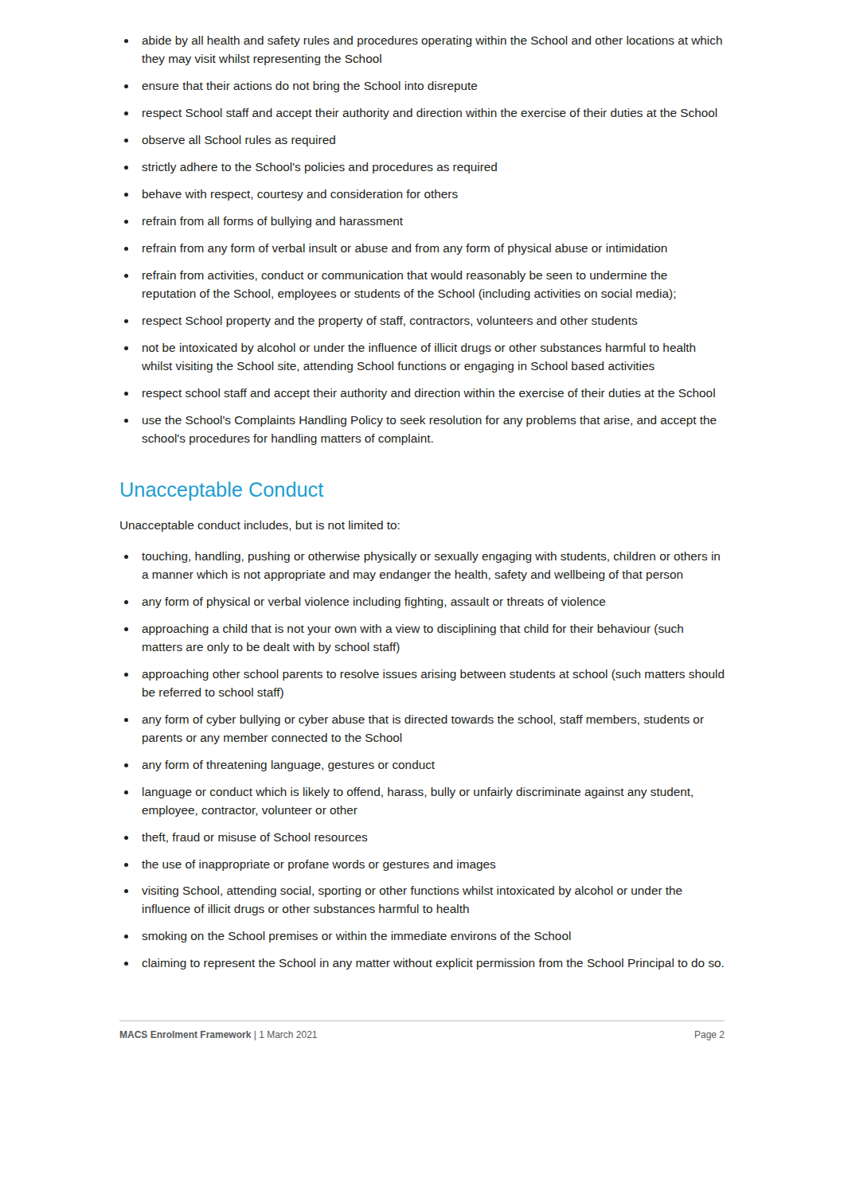abide by all health and safety rules and procedures operating within the School and other locations at which they may visit whilst representing the School
ensure that their actions do not bring the School into disrepute
respect School staff and accept their authority and direction within the exercise of their duties at the School
observe all School rules as required
strictly adhere to the School's policies and procedures as required
behave with respect, courtesy and consideration for others
refrain from all forms of bullying and harassment
refrain from any form of verbal insult or abuse and from any form of physical abuse or intimidation
refrain from activities, conduct or communication that would reasonably be seen to undermine the reputation of the School, employees or students of the School (including activities on social media);
respect School property and the property of staff, contractors, volunteers and other students
not be intoxicated by alcohol or under the influence of illicit drugs or other substances harmful to health whilst visiting the School site, attending School functions or engaging in School based activities
respect school staff and accept their authority and direction within the exercise of their duties at the School
use the School's Complaints Handling Policy to seek resolution for any problems that arise, and accept the school's procedures for handling matters of complaint.
Unacceptable Conduct
Unacceptable conduct includes, but is not limited to:
touching, handling, pushing or otherwise physically or sexually engaging with students, children or others in a manner which is not appropriate and may endanger the health, safety and wellbeing of that person
any form of physical or verbal violence including fighting, assault or threats of violence
approaching a child that is not your own with a view to disciplining that child for their behaviour (such matters are only to be dealt with by school staff)
approaching other school parents to resolve issues arising between students at school (such matters should be referred to school staff)
any form of cyber bullying or cyber abuse that is directed towards the school, staff members, students or parents or any member connected to the School
any form of threatening language, gestures or conduct
language or conduct which is likely to offend, harass, bully or unfairly discriminate against any student, employee, contractor, volunteer or other
theft, fraud or misuse of School resources
the use of inappropriate or profane words or gestures and images
visiting School, attending social, sporting or other functions whilst intoxicated by alcohol or under the influence of illicit drugs or other substances harmful to health
smoking on the School premises or within the immediate environs of the School
claiming to represent the School in any matter without explicit permission from the School Principal to do so.
MACS Enrolment Framework | 1 March 2021
Page 2